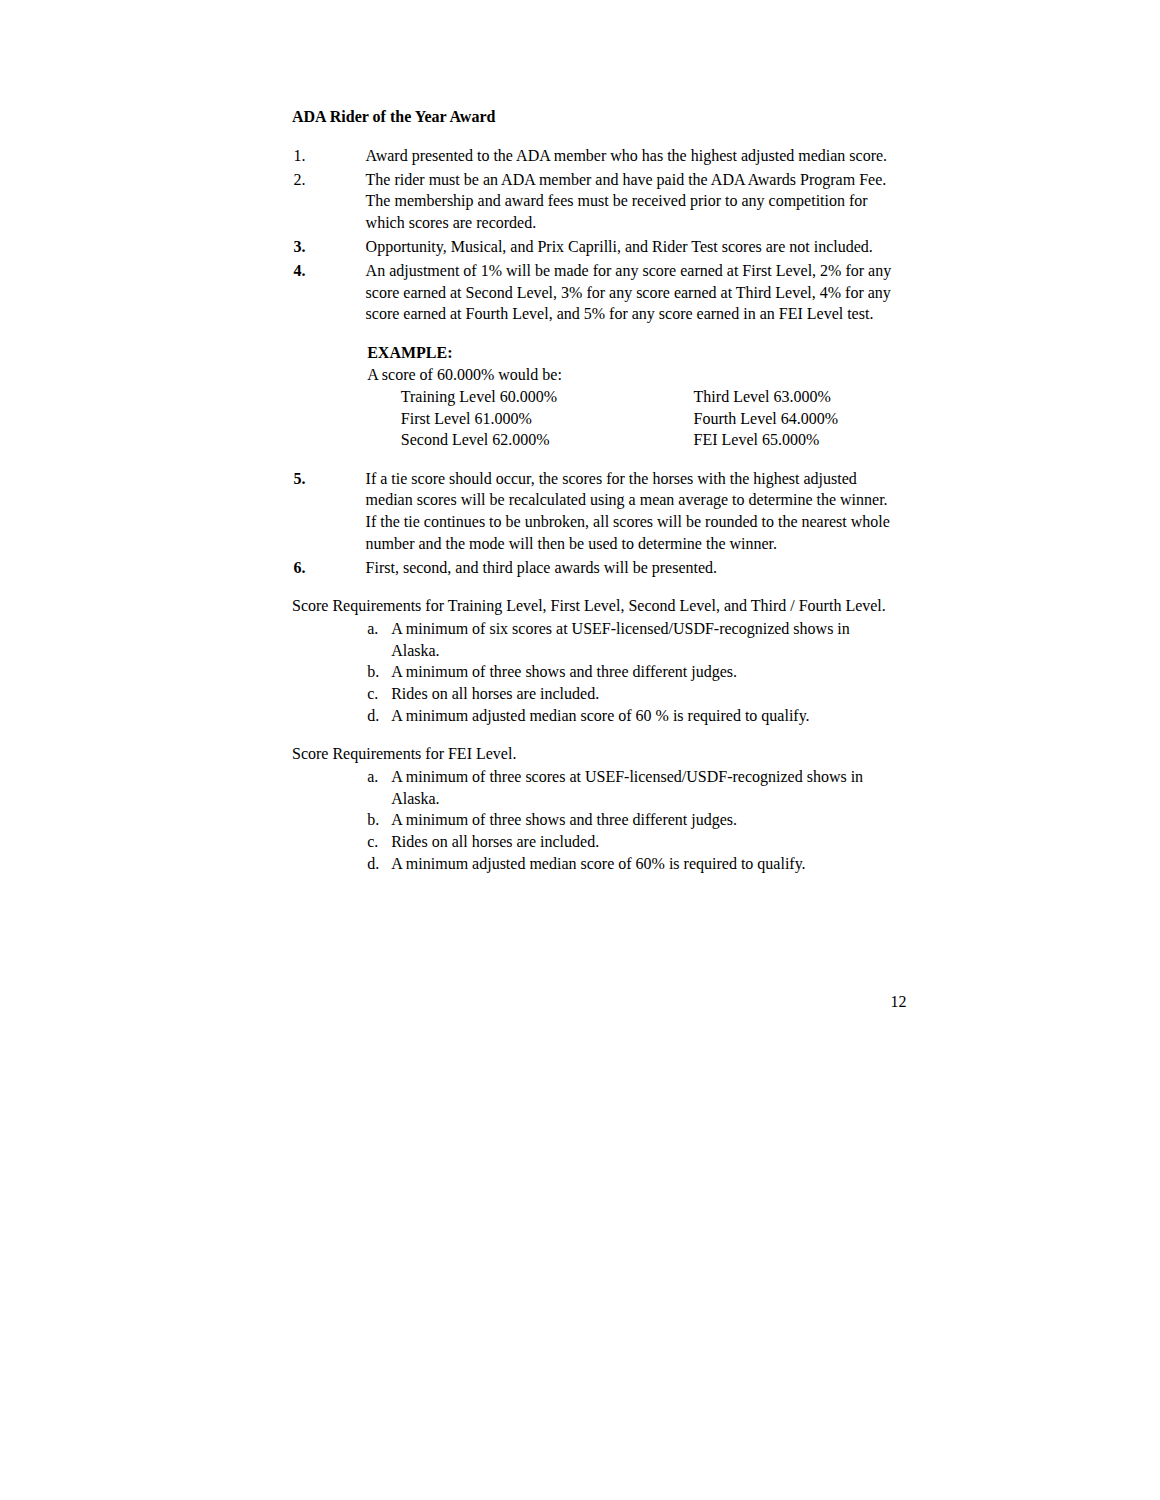ADA Rider of the Year Award
1. Award presented to the ADA member who has the highest adjusted median score.
2. The rider must be an ADA member and have paid the ADA Awards Program Fee. The membership and award fees must be received prior to any competition for which scores are recorded.
3. Opportunity, Musical, and Prix Caprilli, and Rider Test scores are not included.
4. An adjustment of 1% will be made for any score earned at First Level, 2% for any score earned at Second Level, 3% for any score earned at Third Level, 4% for any score earned at Fourth Level, and 5% for any score earned in an FEI Level test.
EXAMPLE:
A score of 60.000% would be:
| Training Level 60.000% | Third Level 63.000% |
| First Level 61.000% | Fourth Level 64.000% |
| Second Level 62.000% | FEI Level 65.000% |
5. If a tie score should occur, the scores for the horses with the highest adjusted median scores will be recalculated using a mean average to determine the winner. If the tie continues to be unbroken, all scores will be rounded to the nearest whole number and the mode will then be used to determine the winner.
6. First, second, and third place awards will be presented.
Score Requirements for Training Level, First Level, Second Level, and Third / Fourth Level.
a. A minimum of six scores at USEF-licensed/USDF-recognized shows in Alaska.
b. A minimum of three shows and three different judges.
c. Rides on all horses are included.
d. A minimum adjusted median score of 60 % is required to qualify.
Score Requirements for FEI Level.
a. A minimum of three scores at USEF-licensed/USDF-recognized shows in Alaska.
b. A minimum of three shows and three different judges.
c. Rides on all horses are included.
d. A minimum adjusted median score of 60% is required to qualify.
12